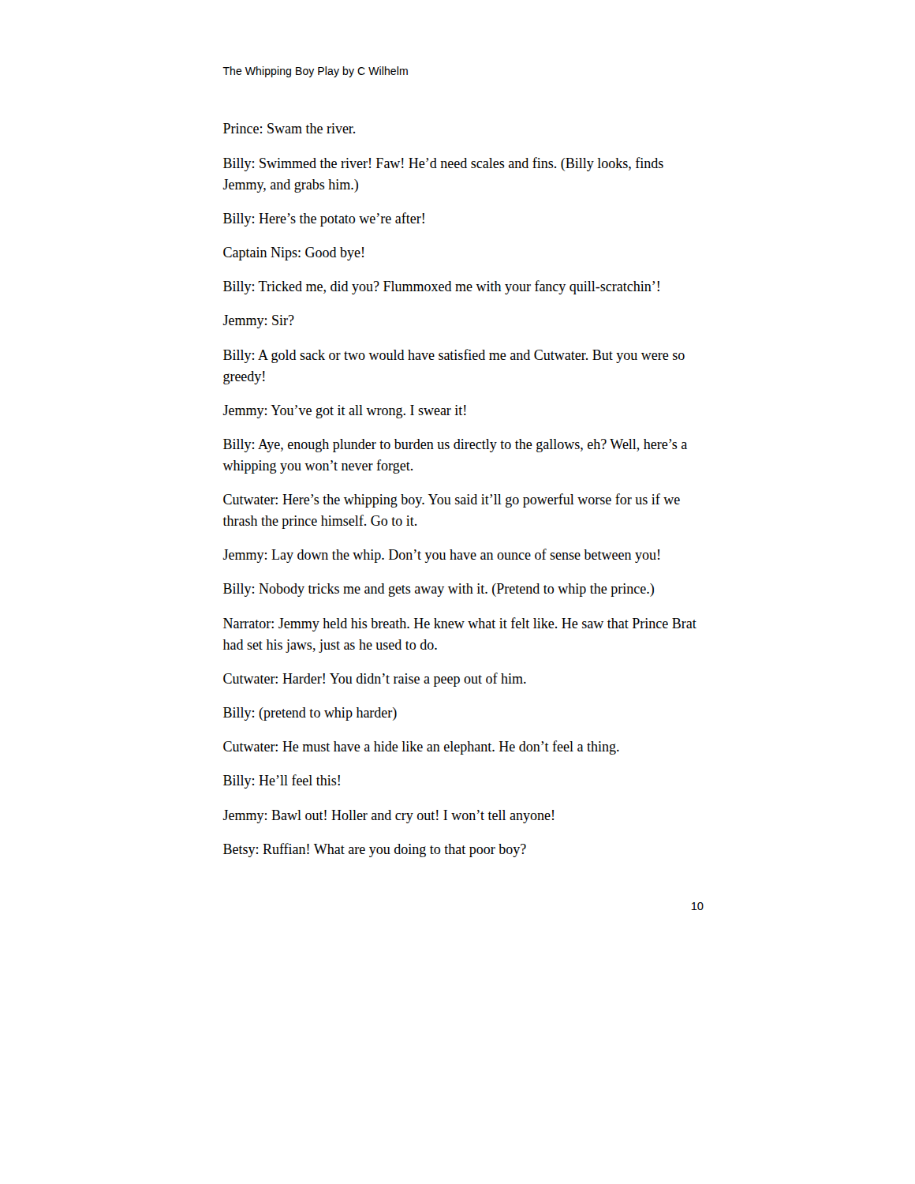The Whipping Boy Play by C Wilhelm
Prince: Swam the river.
Billy: Swimmed the river! Faw! He’d need scales and fins. (Billy looks, finds Jemmy, and grabs him.)
Billy: Here’s the potato we’re after!
Captain Nips: Good bye!
Billy: Tricked me, did you? Flummoxed me with your fancy quill-scratchin’!
Jemmy: Sir?
Billy: A gold sack or two would have satisfied me and Cutwater. But you were so greedy!
Jemmy: You’ve got it all wrong. I swear it!
Billy: Aye, enough plunder to burden us directly to the gallows, eh? Well, here’s a whipping you won’t never forget.
Cutwater: Here’s the whipping boy. You said it’ll go powerful worse for us if we thrash the prince himself. Go to it.
Jemmy: Lay down the whip. Don’t you have an ounce of sense between you!
Billy: Nobody tricks me and gets away with it. (Pretend to whip the prince.)
Narrator: Jemmy held his breath. He knew what it felt like. He saw that Prince Brat had set his jaws, just as he used to do.
Cutwater: Harder! You didn’t raise a peep out of him.
Billy: (pretend to whip harder)
Cutwater: He must have a hide like an elephant. He don’t feel a thing.
Billy: He’ll feel this!
Jemmy: Bawl out! Holler and cry out! I won’t tell anyone!
Betsy: Ruffian! What are you doing to that poor boy?
10